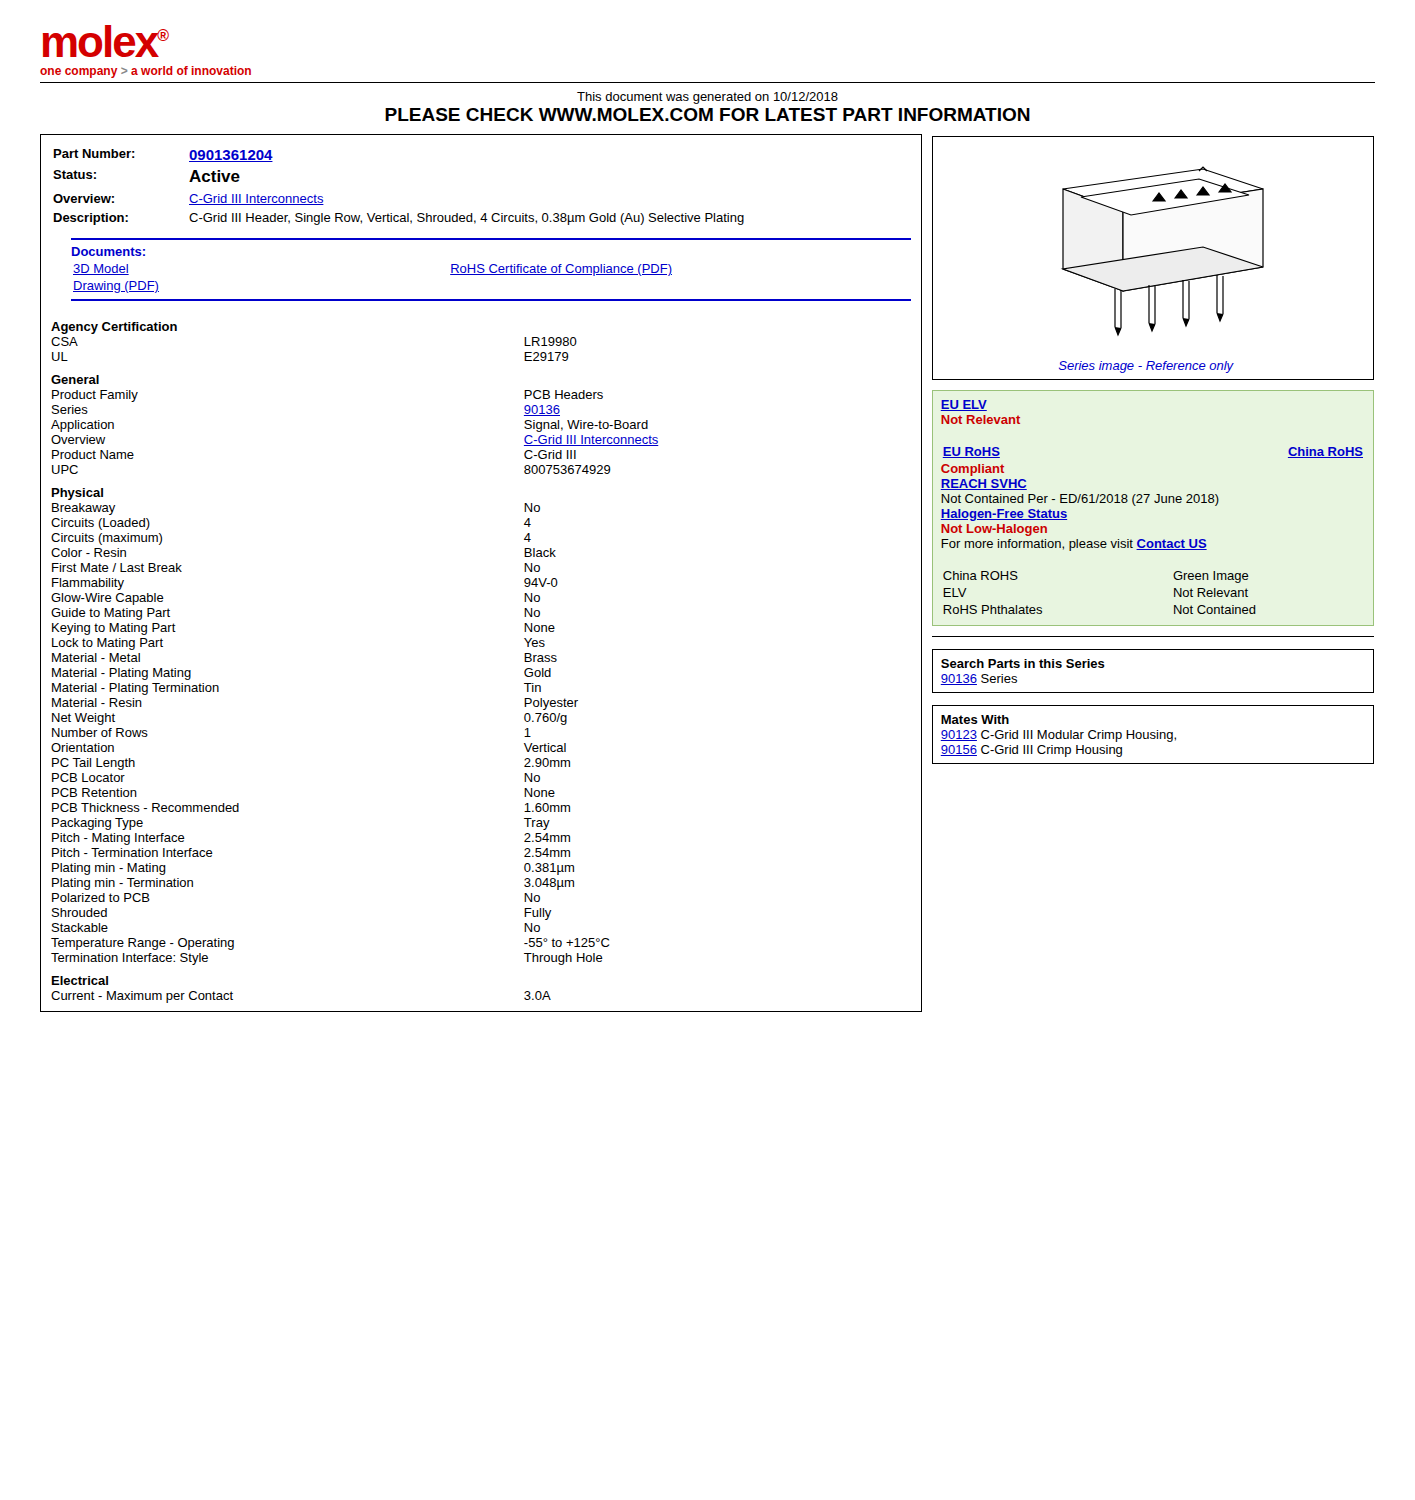molex®
one company > a world of innovation
This document was generated on 10/12/2018
PLEASE CHECK WWW.MOLEX.COM FOR LATEST PART INFORMATION
| / Part Number: / 0901361204 / / Status: / Active / / Overview: / C-Grid III Interconnects / / Description: / C-Grid III Header, Single Row, Vertical, Shrouded, 4 Circuits, 0.38µm Gold (Au) Selective Plating / Documents: / 3D Model / RoHS Certificate of Compliance (PDF) / / Drawing (PDF) / / Agency Certification / CSA / LR19980 / / UL / E29179 / General / Product Family / PCB Headers / / Series / 90136 / / Application / Signal, Wire-to-Board / / Overview / C-Grid III Interconnects / / Product Name / C-Grid III / / UPC / 800753674929 / Physical / Breakaway / No / / Circuits (Loaded) / 4 / / Circuits (maximum) / 4 / / Color - Resin / Black / / First Mate / Last Break / No / / Flammability / 94V-0 / / Glow-Wire Capable / No / / Guide to Mating Part / No / / Keying to Mating Part / None / / Lock to Mating Part / Yes / / Material - Metal / Brass / / Material - Plating Mating / Gold / / Material - Plating Termination / Tin / / Material - Resin / Polyester / / Net Weight / 0.760/g / / Number of Rows / 1 / / Orientation / Vertical / / PC Tail Length / 2.90mm / / PCB Locator / No / / PCB Retention / None / / PCB Thickness - Recommended / 1.60mm / / Packaging Type / Tray / / Pitch - Mating Interface / 2.54mm / / Pitch - Termination Interface / 2.54mm / / Plating min - Mating / 0.381µm / / Plating min - Termination / 3.048µm / / Polarized to PCB / No / / Shrouded / Fully / / Stackable / No / / Temperature Range - Operating / -55° to +125°C / / Termination Interface: Style / Through Hole / Electrical / Current - Maximum per Contact / 3.0A / | Series image - Reference only EU ELV Not Relevant / EU RoHS / China RoHS / Compliant REACH SVHC Not Contained Per - ED/61/2018 (27 June 2018) Halogen-Free Status Not Low-Halogen For more information, please visit Contact US / China ROHS / Green Image / / ELV / Not Relevant / / RoHS Phthalates / Not Contained / Search Parts in this Series 90136 Series Mates With 90123 C-Grid III Modular Crimp Housing, 90156 C-Grid III Crimp Housing |